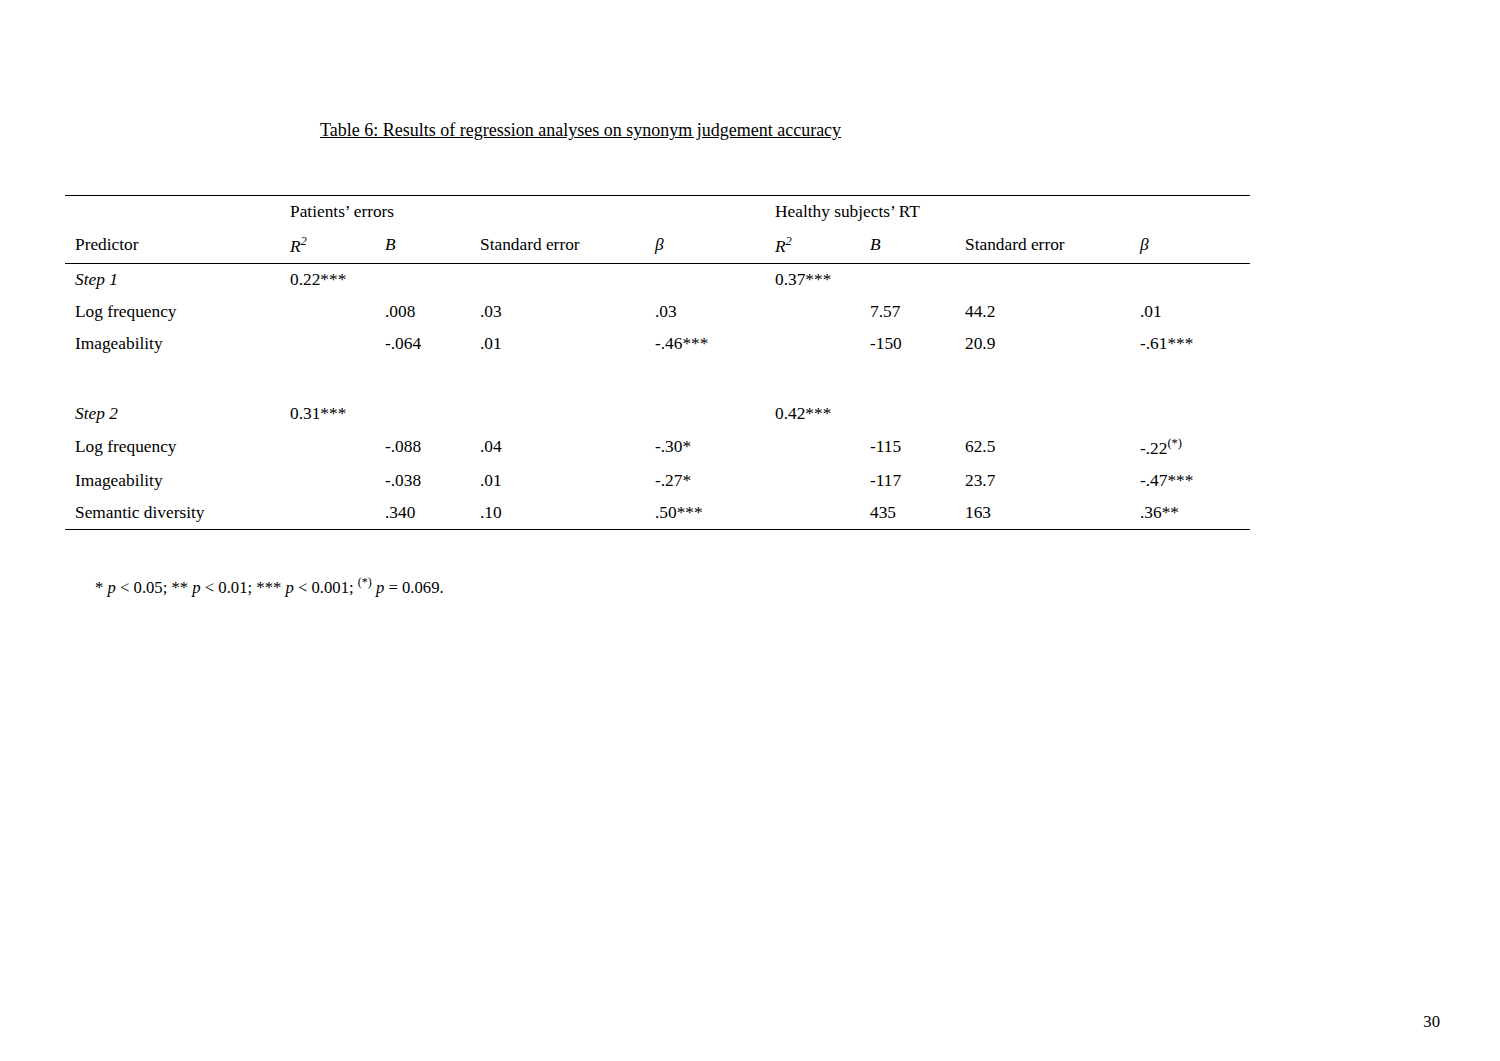Table 6: Results of regression analyses on synonym judgement accuracy
| | Patients’ errors | Healthy subjects’ RT |
| Predictor | R 2 | B | Standard error | β | R 2 | B | Standard error | β |
| Step 1 | 0.22*** | | | | 0.37*** | | | |
| Log frequency | | .008 | .03 | .03 | | 7.57 | 44.2 | .01 |
| Imageability | | -.064 | .01 | -.46*** | | -150 | 20.9 | -.61*** |
| Step 2 | 0.31*** | | | | 0.42*** | | | |
| Log frequency | | -.088 | .04 | -.30* | | -115 | 62.5 | -.22 (*) |
| Imageability | | -.038 | .01 | -.27* | | -117 | 23.7 | -.47*** |
| Semantic diversity | | .340 | .10 | .50*** | | 435 | 163 | .36** |
* p < 0.05; ** p < 0.01; *** p < 0.001; (*) p = 0.069.
30